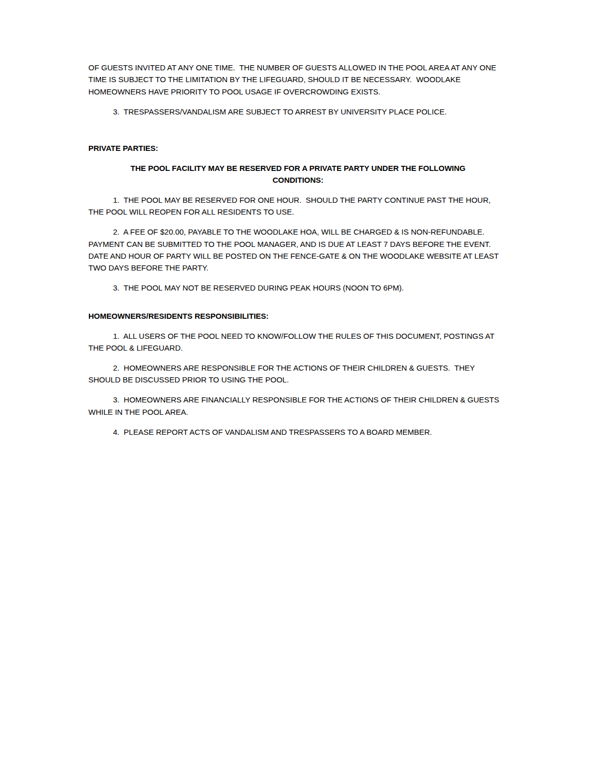OF GUESTS INVITED AT ANY ONE TIME. THE NUMBER OF GUESTS ALLOWED IN THE POOL AREA AT ANY ONE TIME IS SUBJECT TO THE LIMITATION BY THE LIFEGUARD, SHOULD IT BE NECESSARY. WOODLAKE HOMEOWNERS HAVE PRIORITY TO POOL USAGE IF OVERCROWDING EXISTS.
3. TRESPASSERS/VANDALISM ARE SUBJECT TO ARREST BY UNIVERSITY PLACE POLICE.
PRIVATE PARTIES:
THE POOL FACILITY MAY BE RESERVED FOR A PRIVATE PARTY UNDER THE FOLLOWING CONDITIONS:
1. THE POOL MAY BE RESERVED FOR ONE HOUR. SHOULD THE PARTY CONTINUE PAST THE HOUR, THE POOL WILL REOPEN FOR ALL RESIDENTS TO USE.
2. A FEE OF $20.00, PAYABLE TO THE WOODLAKE HOA, WILL BE CHARGED & IS NON-REFUNDABLE. PAYMENT CAN BE SUBMITTED TO THE POOL MANAGER, AND IS DUE AT LEAST 7 DAYS BEFORE THE EVENT. DATE AND HOUR OF PARTY WILL BE POSTED ON THE FENCE-GATE & ON THE WOODLAKE WEBSITE AT LEAST TWO DAYS BEFORE THE PARTY.
3. THE POOL MAY NOT BE RESERVED DURING PEAK HOURS (NOON TO 6PM).
HOMEOWNERS/RESIDENTS RESPONSIBILITIES:
1. ALL USERS OF THE POOL NEED TO KNOW/FOLLOW THE RULES OF THIS DOCUMENT, POSTINGS AT THE POOL & LIFEGUARD.
2. HOMEOWNERS ARE RESPONSIBLE FOR THE ACTIONS OF THEIR CHILDREN & GUESTS. THEY SHOULD BE DISCUSSED PRIOR TO USING THE POOL.
3. HOMEOWNERS ARE FINANCIALLY RESPONSIBLE FOR THE ACTIONS OF THEIR CHILDREN & GUESTS WHILE IN THE POOL AREA.
4. PLEASE REPORT ACTS OF VANDALISM AND TRESPASSERS TO A BOARD MEMBER.